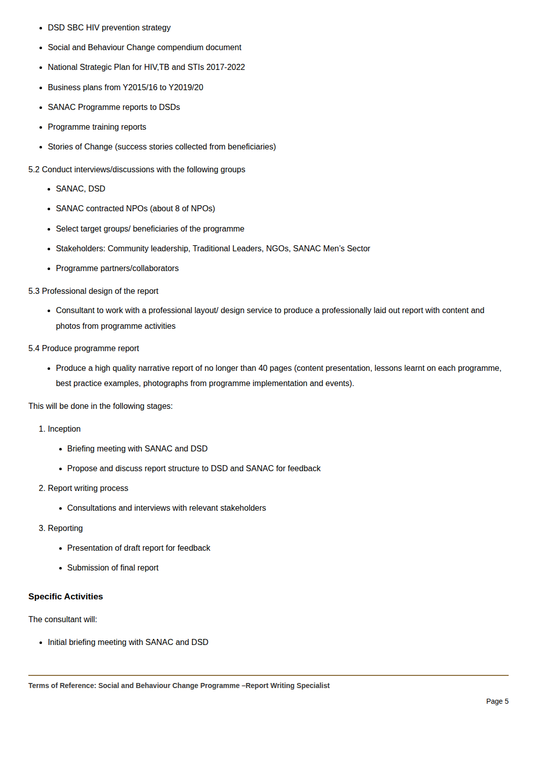DSD SBC HIV prevention strategy
Social and Behaviour Change compendium document
National Strategic Plan for HIV,TB and STIs 2017-2022
Business plans from Y2015/16 to Y2019/20
SANAC Programme reports to DSDs
Programme training reports
Stories of Change (success stories collected from beneficiaries)
5.2 Conduct interviews/discussions with the following groups
SANAC, DSD
SANAC contracted NPOs (about 8 of NPOs)
Select target groups/ beneficiaries of the programme
Stakeholders: Community leadership, Traditional Leaders, NGOs, SANAC Men’s Sector
Programme partners/collaborators
5.3 Professional design of the report
Consultant to work with a professional layout/ design service to produce a professionally laid out report with content and photos from programme activities
5.4 Produce programme report
Produce a high quality narrative report of no longer than 40 pages (content presentation, lessons learnt on each programme, best practice examples, photographs from programme implementation and events).
This will be done in the following stages:
Inception
Briefing meeting with SANAC and DSD
Propose and discuss report structure to DSD and SANAC for feedback
Report writing process
Consultations and interviews with relevant stakeholders
Reporting
Presentation of draft report for feedback
Submission of final report
Specific Activities
The consultant will:
Initial briefing meeting with SANAC and DSD
Terms of Reference: Social and Behaviour Change Programme –Report Writing Specialist
Page 5